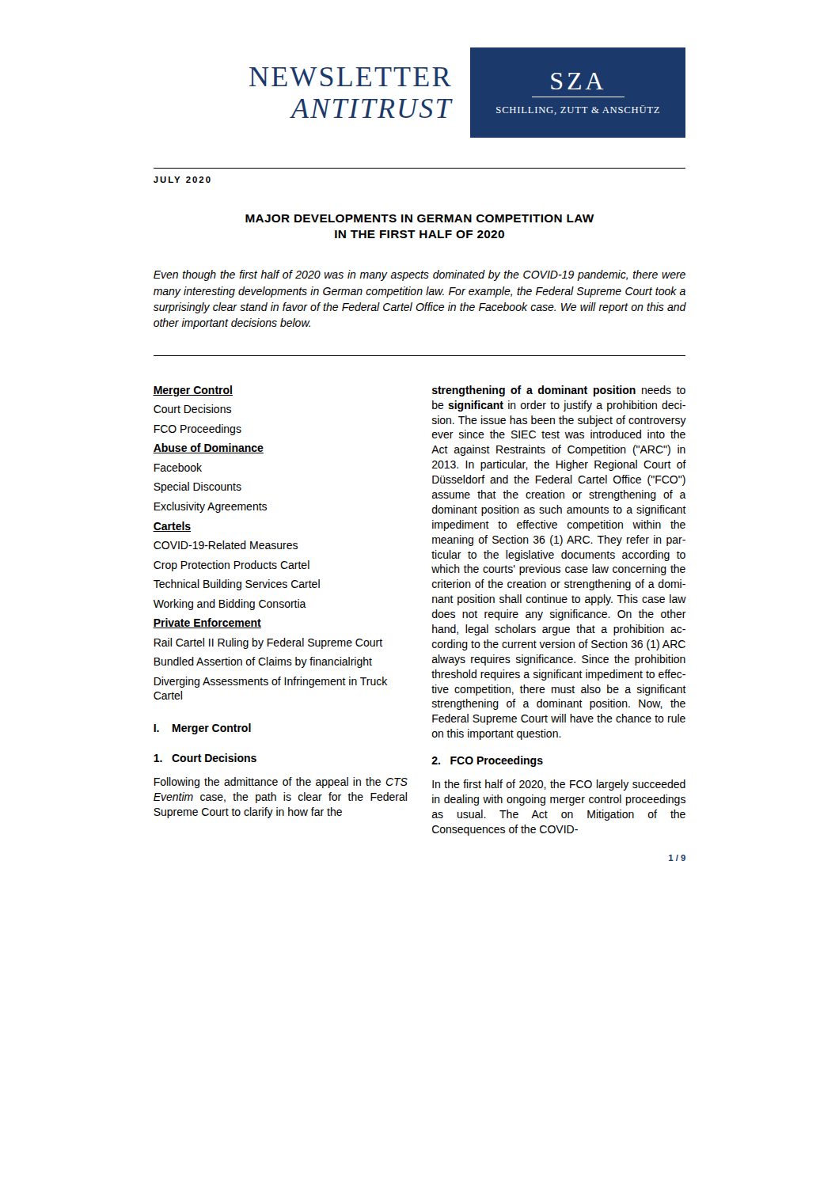NEWSLETTER
ANTITRUST
SZA
SCHILLING, ZUTT & ANSCHÜTZ
JULY 2020
MAJOR DEVELOPMENTS IN GERMAN COMPETITION LAW
IN THE FIRST HALF OF 2020
Even though the first half of 2020 was in many aspects dominated by the COVID-19 pandemic, there were many interesting developments in German competition law. For example, the Federal Supreme Court took a surprisingly clear stand in favor of the Federal Cartel Office in the Facebook case. We will report on this and other important decisions below.
Merger Control
Court Decisions
FCO Proceedings
Abuse of Dominance
Facebook
Special Discounts
Exclusivity Agreements
Cartels
COVID-19-Related Measures
Crop Protection Products Cartel
Technical Building Services Cartel
Working and Bidding Consortia
Private Enforcement
Rail Cartel II Ruling by Federal Supreme Court
Bundled Assertion of Claims by financialright
Diverging Assessments of Infringement in Truck Cartel
I. Merger Control
1. Court Decisions
Following the admittance of the appeal in the CTS Eventim case, the path is clear for the Federal Supreme Court to clarify in how far the
strengthening of a dominant position needs to be significant in order to justify a prohibition decision. The issue has been the subject of controversy ever since the SIEC test was introduced into the Act against Restraints of Competition ("ARC") in 2013. In particular, the Higher Regional Court of Düsseldorf and the Federal Cartel Office ("FCO") assume that the creation or strengthening of a dominant position as such amounts to a significant impediment to effective competition within the meaning of Section 36 (1) ARC. They refer in particular to the legislative documents according to which the courts' previous case law concerning the criterion of the creation or strengthening of a dominant position shall continue to apply. This case law does not require any significance. On the other hand, legal scholars argue that a prohibition according to the current version of Section 36 (1) ARC always requires significance. Since the prohibition threshold requires a significant impediment to effective competition, there must also be a significant strengthening of a dominant position. Now, the Federal Supreme Court will have the chance to rule on this important question.
2. FCO Proceedings
In the first half of 2020, the FCO largely succeeded in dealing with ongoing merger control proceedings as usual. The Act on Mitigation of the Consequences of the COVID-
1 / 9